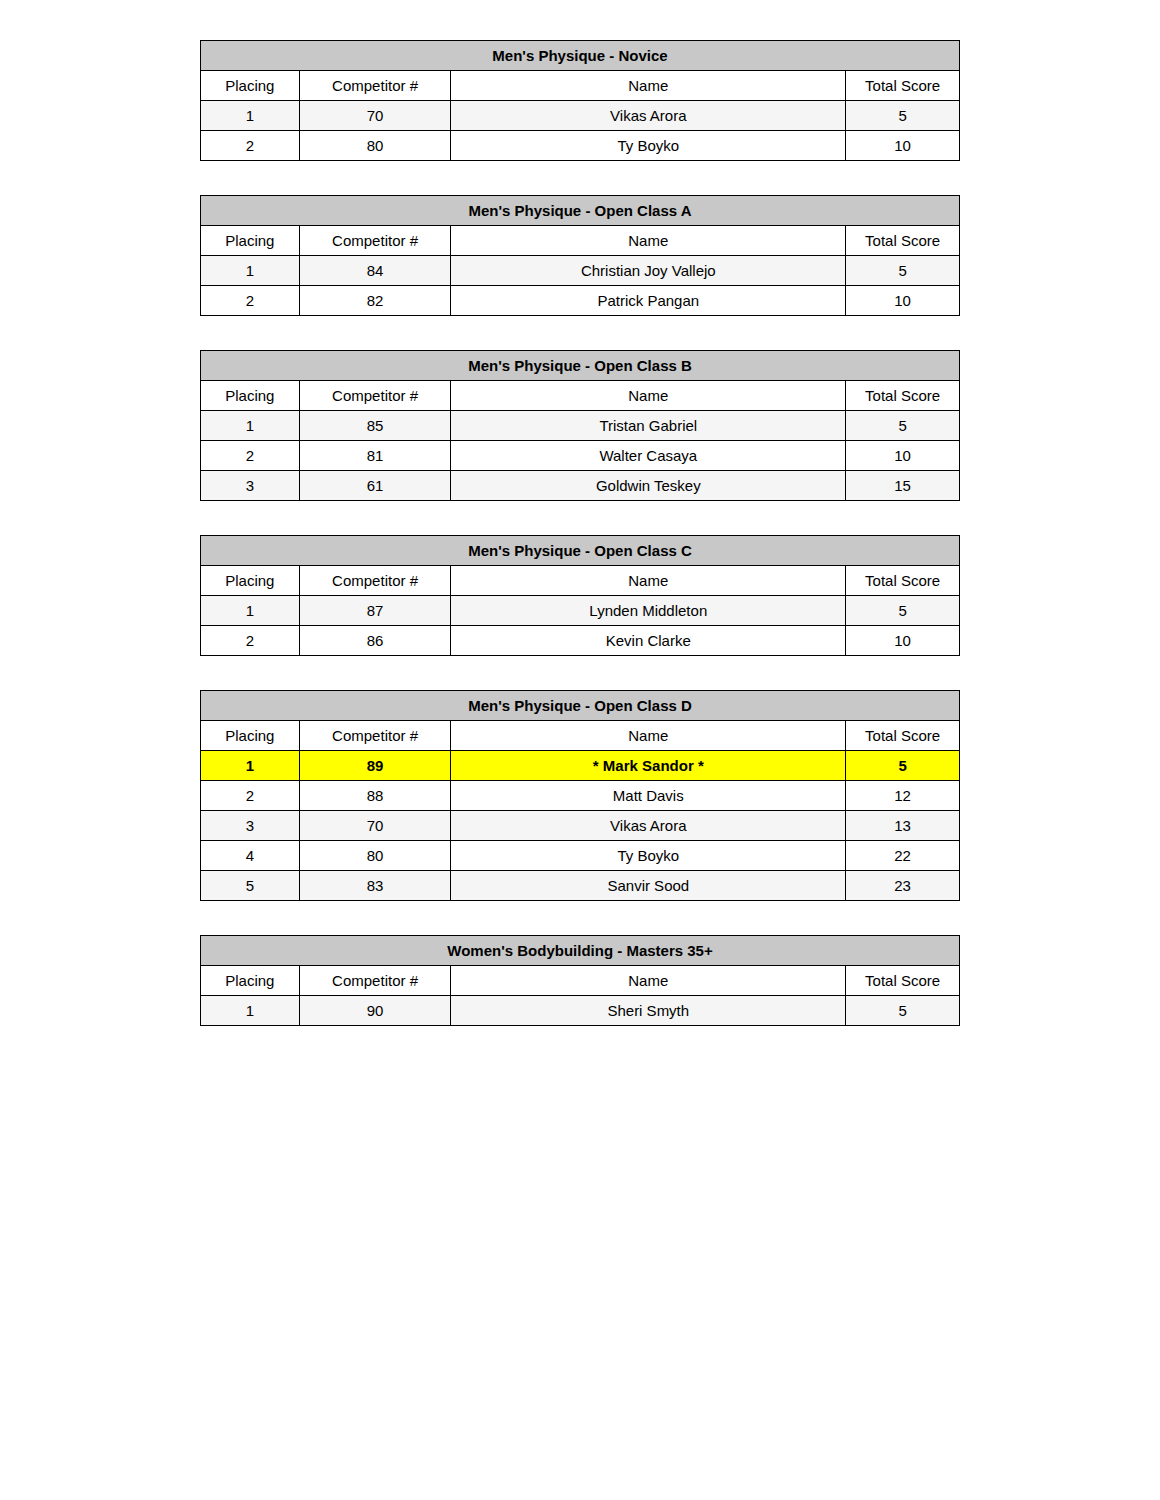Men's Physique - Novice
| Placing | Competitor # | Name | Total Score |
| --- | --- | --- | --- |
| 1 | 70 | Vikas Arora | 5 |
| 2 | 80 | Ty Boyko | 10 |
Men's Physique - Open Class A
| Placing | Competitor # | Name | Total Score |
| --- | --- | --- | --- |
| 1 | 84 | Christian Joy Vallejo | 5 |
| 2 | 82 | Patrick Pangan | 10 |
Men's Physique - Open Class B
| Placing | Competitor # | Name | Total Score |
| --- | --- | --- | --- |
| 1 | 85 | Tristan Gabriel | 5 |
| 2 | 81 | Walter Casaya | 10 |
| 3 | 61 | Goldwin Teskey | 15 |
Men's Physique - Open Class C
| Placing | Competitor # | Name | Total Score |
| --- | --- | --- | --- |
| 1 | 87 | Lynden Middleton | 5 |
| 2 | 86 | Kevin Clarke | 10 |
Men's Physique - Open Class D
| Placing | Competitor # | Name | Total Score |
| --- | --- | --- | --- |
| 1 | 89 | * Mark Sandor * | 5 |
| 2 | 88 | Matt Davis | 12 |
| 3 | 70 | Vikas Arora | 13 |
| 4 | 80 | Ty Boyko | 22 |
| 5 | 83 | Sanvir Sood | 23 |
Women's Bodybuilding - Masters 35+
| Placing | Competitor # | Name | Total Score |
| --- | --- | --- | --- |
| 1 | 90 | Sheri Smyth | 5 |